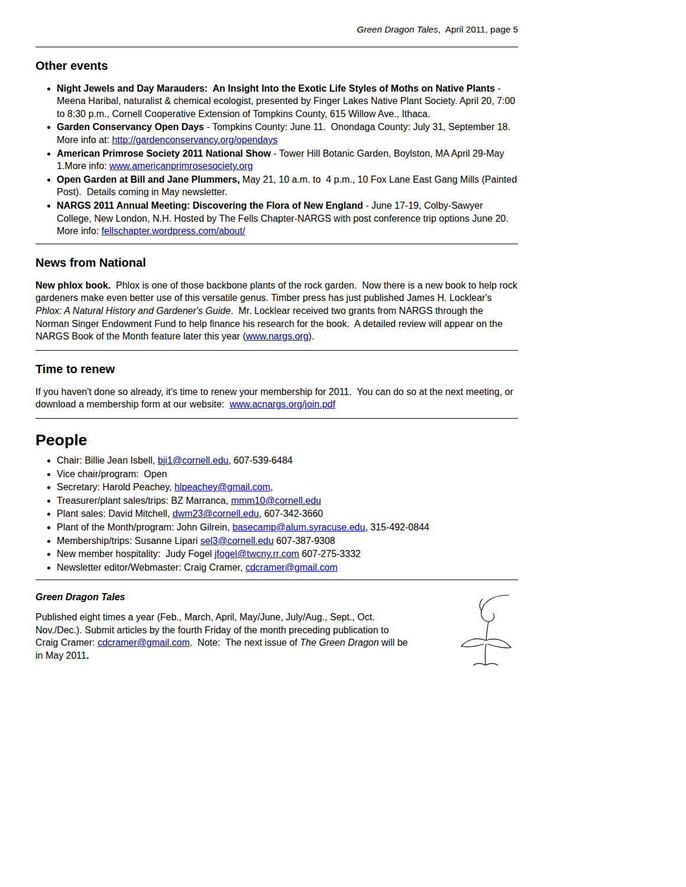Green Dragon Tales, April 2011, page 5
Other events
Night Jewels and Day Marauders: An Insight Into the Exotic Life Styles of Moths on Native Plants - Meena Haribal, naturalist & chemical ecologist, presented by Finger Lakes Native Plant Society. April 20, 7:00 to 8:30 p.m., Cornell Cooperative Extension of Tompkins County, 615 Willow Ave., Ithaca.
Garden Conservancy Open Days - Tompkins County: June 11. Onondaga County: July 31, September 18. More info at: http://gardenconservancy.org/opendays
American Primrose Society 2011 National Show - Tower Hill Botanic Garden, Boylston, MA April 29-May 1.More info: www.americanprimrosesociety.org
Open Garden at Bill and Jane Plummers, May 21, 10 a.m. to 4 p.m., 10 Fox Lane East Gang Mills (Painted Post). Details coming in May newsletter.
NARGS 2011 Annual Meeting: Discovering the Flora of New England - June 17-19, Colby-Sawyer College, New London, N.H. Hosted by The Fells Chapter-NARGS with post conference trip options June 20. More info: fellschapter.wordpress.com/about/
News from National
New phlox book. Phlox is one of those backbone plants of the rock garden. Now there is a new book to help rock gardeners make even better use of this versatile genus. Timber press has just published James H. Locklear's Phlox: A Natural History and Gardener's Guide. Mr. Locklear received two grants from NARGS through the Norman Singer Endowment Fund to help finance his research for the book. A detailed review will appear on the NARGS Book of the Month feature later this year (www.nargs.org).
Time to renew
If you haven't done so already, it's time to renew your membership for 2011. You can do so at the next meeting, or download a membership form at our website: www.acnargs.org/join.pdf
People
Chair: Billie Jean Isbell, bji1@cornell.edu, 607-539-6484
Vice chair/program: Open
Secretary: Harold Peachey, hlpeachey@gmail.com,
Treasurer/plant sales/trips: BZ Marranca, mmm10@cornell.edu
Plant sales: David Mitchell, dwm23@cornell.edu, 607-342-3660
Plant of the Month/program: John Gilrein, basecamp@alum.syracuse.edu, 315-492-0844
Membership/trips: Susanne Lipari sel3@cornell.edu 607-387-9308
New member hospitality: Judy Fogel jfogel@twcny.rr.com 607-275-3332
Newsletter editor/Webmaster: Craig Cramer, cdcramer@gmail.com
Green Dragon Tales
Published eight times a year (Feb., March, April, May/June, July/Aug., Sept., Oct. Nov./Dec.). Submit articles by the fourth Friday of the month preceding publication to Craig Cramer: cdcramer@gmail.com. Note: The next issue of The Green Dragon will be in May 2011.